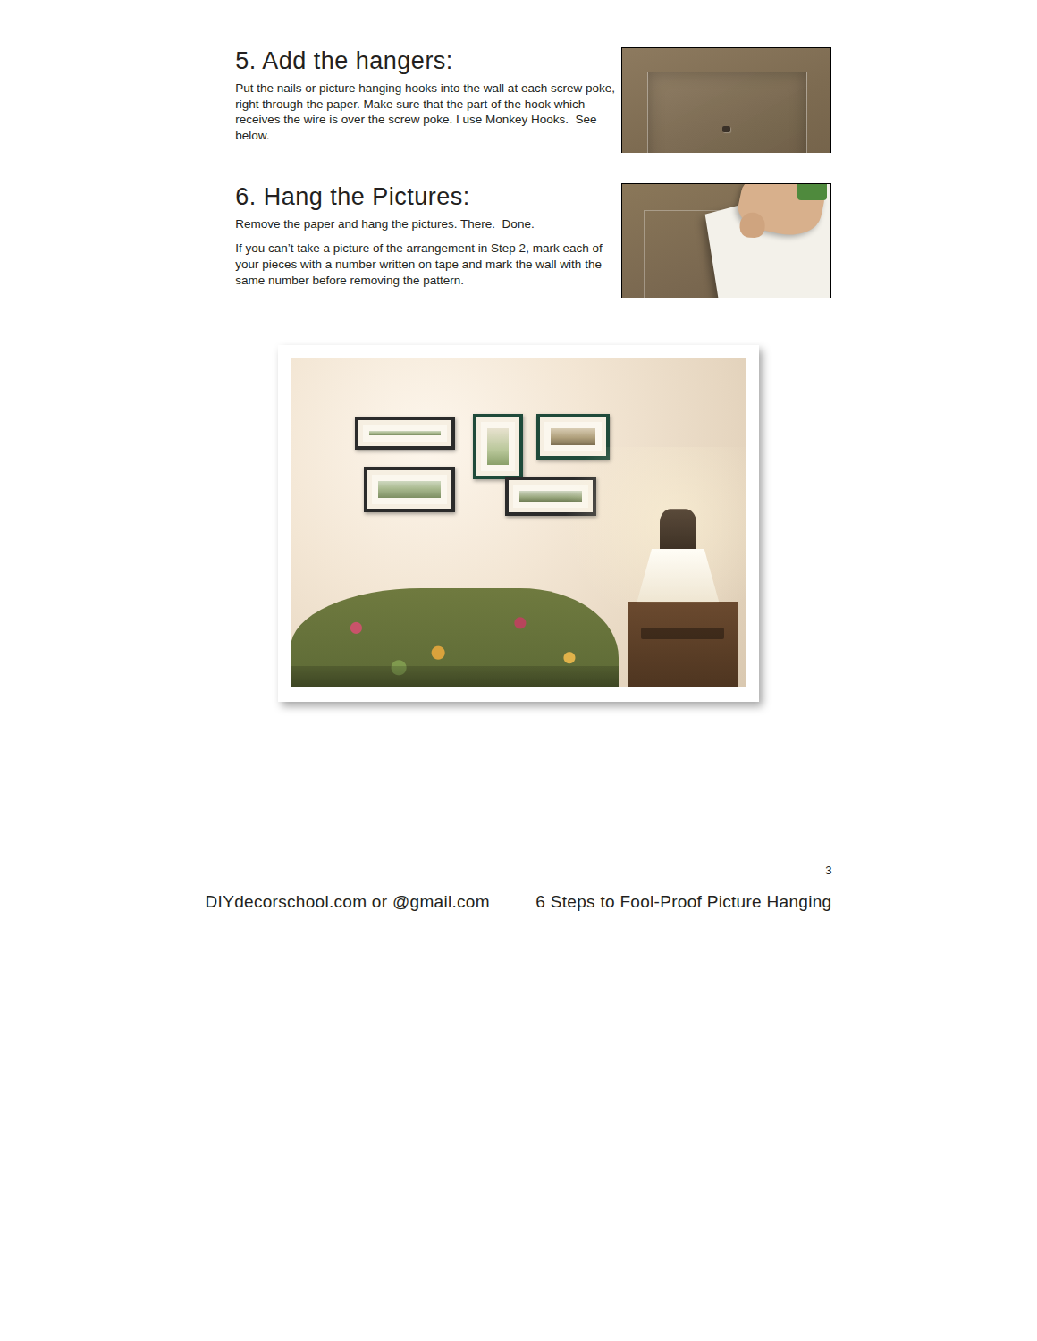5. Add the hangers:
Put the nails or picture hanging hooks into the wall at each screw poke, right through the paper. Make sure that the part of the hook which receives the wire is over the screw poke. I use Monkey Hooks. See below.
6. Hang the Pictures:
Remove the paper and hang the pictures. There. Done.
If you can’t take a picture of the arrangement in Step 2, mark each of your pieces with a number written on tape and mark the wall with the same number before removing the pattern.
3
DIYdecorschool.com or @gmail.com 6 Steps to Fool-Proof Picture Hanging